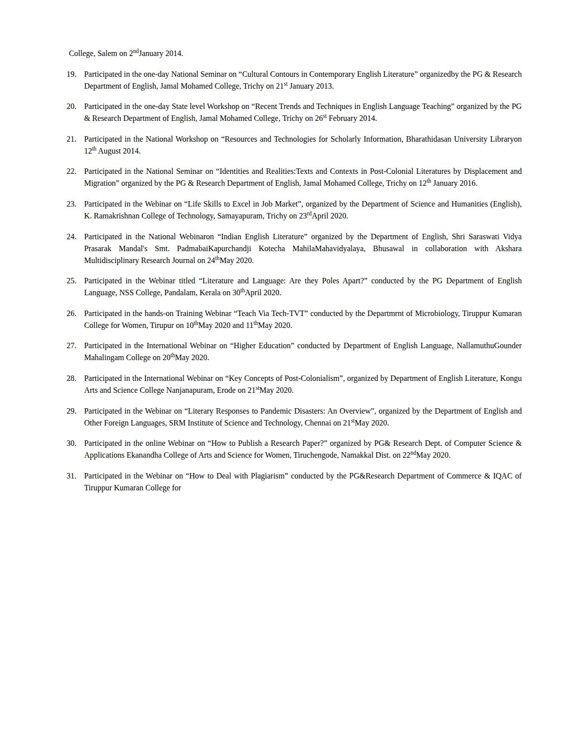College, Salem on 2ndJanuary 2014.
Participated in the one-day National Seminar on “Cultural Contours in Contemporary English Literature” organizedby the PG & Research Department of English, Jamal Mohamed College, Trichy on 21st January 2013.
Participated in the one-day State level Workshop on “Recent Trends and Techniques in English Language Teaching” organized by the PG & Research Department of English, Jamal Mohamed College, Trichy on 26st February 2014.
Participated in the National Workshop on “Resources and Technologies for Scholarly Information, Bharathidasan University Libraryon 12th August 2014.
Participated in the National Seminar on “Identities and Realities:Texts and Contexts in Post-Colonial Literatures by Displacement and Migration” organized by the PG & Research Department of English, Jamal Mohamed College, Trichy on 12th January 2016.
Participated in the Webinar on “Life Skills to Excel in Job Market”, organized by the Department of Science and Humanities (English), K. Ramakrishnan College of Technology, Samayapuram, Trichy on 23rdApril 2020.
Participated in the National Webinaron “Indian English Literature” organized by the Department of English, Shri Saraswati Vidya Prasarak Mandal's Smt. PadmabaiKapurchandji Kotecha MahilaMahavidyalaya, Bhusawal in collaboration with Akshara Multidisciplinary Research Journal on 24thMay 2020.
Participated in the Webinar titled “Literature and Language: Are they Poles Apart?” conducted by the PG Department of English Language, NSS College, Pandalam, Kerala on 30thApril 2020.
Participated in the hands-on Training Webinar “Teach Via Tech-TVT” conducted by the Departmrnt of Microbiology, Tiruppur Kumaran College for Women, Tirupur on 10thMay 2020 and 11thMay 2020.
Participated in the International Webinar on “Higher Education” conducted by Department of English Language, NallamuthuGounder Mahalingam College on 20thMay 2020.
Participated in the International Webinar on “Key Concepts of Post-Colonialism”, organized by Department of English Literature, Kongu Arts and Science College Nanjanapuram, Erode on 21stMay 2020.
Participated in the Webinar on “Literary Responses to Pandemic Disasters: An Overview”, organized by the Department of English and Other Foreign Languages, SRM Institute of Science and Technology, Chennai on 21stMay 2020.
Participated in the online Webinar on “How to Publish a Research Paper?” organized by PG& Research Dept. of Computer Science & Applications Ekanandha College of Arts and Science for Women, Tiruchengode, Namakkal Dist. on 22ndMay 2020.
Participated in the Webinar on “How to Deal with Plagiarism” conducted by the PG&Research Department of Commerce & IQAC of Tiruppur Kumaran College for